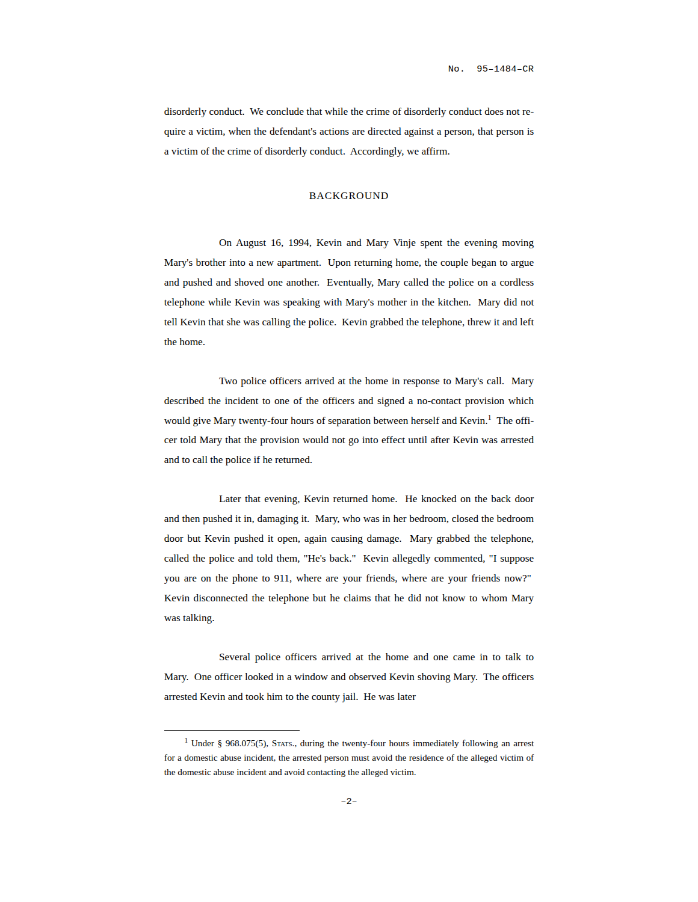No. 95–1484–CR
disorderly conduct. We conclude that while the crime of disorderly conduct does not require a victim, when the defendant's actions are directed against a person, that person is a victim of the crime of disorderly conduct. Accordingly, we affirm.
BACKGROUND
On August 16, 1994, Kevin and Mary Vinje spent the evening moving Mary's brother into a new apartment. Upon returning home, the couple began to argue and pushed and shoved one another. Eventually, Mary called the police on a cordless telephone while Kevin was speaking with Mary's mother in the kitchen. Mary did not tell Kevin that she was calling the police. Kevin grabbed the telephone, threw it and left the home.
Two police officers arrived at the home in response to Mary's call. Mary described the incident to one of the officers and signed a no-contact provision which would give Mary twenty-four hours of separation between herself and Kevin.1 The officer told Mary that the provision would not go into effect until after Kevin was arrested and to call the police if he returned.
Later that evening, Kevin returned home. He knocked on the back door and then pushed it in, damaging it. Mary, who was in her bedroom, closed the bedroom door but Kevin pushed it open, again causing damage. Mary grabbed the telephone, called the police and told them, "He's back." Kevin allegedly commented, "I suppose you are on the phone to 911, where are your friends, where are your friends now?" Kevin disconnected the telephone but he claims that he did not know to whom Mary was talking.
Several police officers arrived at the home and one came in to talk to Mary. One officer looked in a window and observed Kevin shoving Mary. The officers arrested Kevin and took him to the county jail. He was later
1 Under § 968.075(5), Stats., during the twenty-four hours immediately following an arrest for a domestic abuse incident, the arrested person must avoid the residence of the alleged victim of the domestic abuse incident and avoid contacting the alleged victim.
–2–